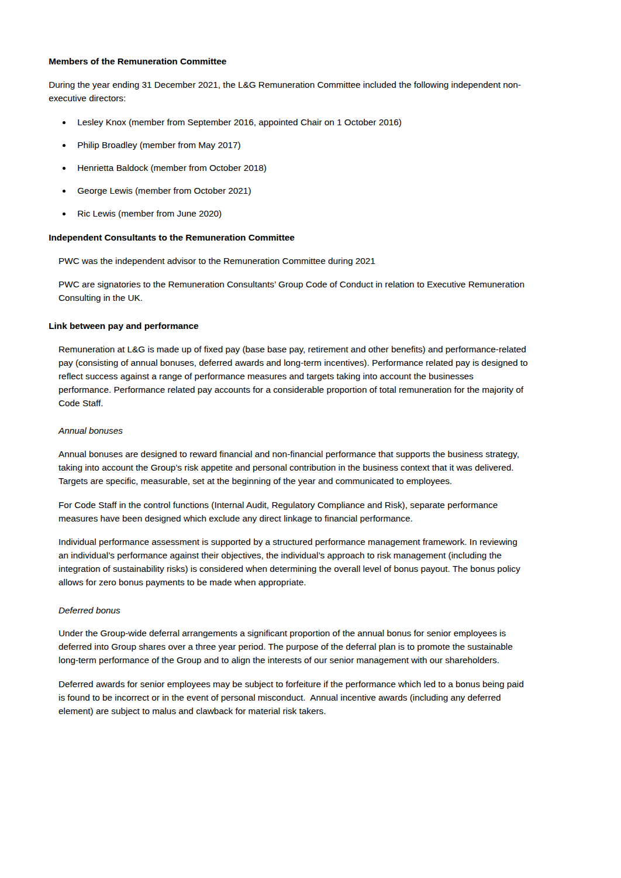Members of the Remuneration Committee
During the year ending 31 December 2021, the L&G Remuneration Committee included the following independent non-executive directors:
Lesley Knox (member from September 2016, appointed Chair on 1 October 2016)
Philip Broadley (member from May 2017)
Henrietta Baldock (member from October 2018)
George Lewis (member from October 2021)
Ric Lewis (member from June 2020)
Independent Consultants to the Remuneration Committee
PWC was the independent advisor to the Remuneration Committee during 2021
PWC are signatories to the Remuneration Consultants’ Group Code of Conduct in relation to Executive Remuneration Consulting in the UK.
Link between pay and performance
Remuneration at L&G is made up of fixed pay (base base pay, retirement and other benefits) and performance-related pay (consisting of annual bonuses, deferred awards and long-term incentives). Performance related pay is designed to reflect success against a range of performance measures and targets taking into account the businesses performance. Performance related pay accounts for a considerable proportion of total remuneration for the majority of Code Staff.
Annual bonuses
Annual bonuses are designed to reward financial and non-financial performance that supports the business strategy, taking into account the Group’s risk appetite and personal contribution in the business context that it was delivered. Targets are specific, measurable, set at the beginning of the year and communicated to employees.
For Code Staff in the control functions (Internal Audit, Regulatory Compliance and Risk), separate performance measures have been designed which exclude any direct linkage to financial performance.
Individual performance assessment is supported by a structured performance management framework. In reviewing an individual’s performance against their objectives, the individual’s approach to risk management (including the integration of sustainability risks) is considered when determining the overall level of bonus payout. The bonus policy allows for zero bonus payments to be made when appropriate.
Deferred bonus
Under the Group-wide deferral arrangements a significant proportion of the annual bonus for senior employees is deferred into Group shares over a three year period. The purpose of the deferral plan is to promote the sustainable long-term performance of the Group and to align the interests of our senior management with our shareholders.
Deferred awards for senior employees may be subject to forfeiture if the performance which led to a bonus being paid is found to be incorrect or in the event of personal misconduct. Annual incentive awards (including any deferred element) are subject to malus and clawback for material risk takers.